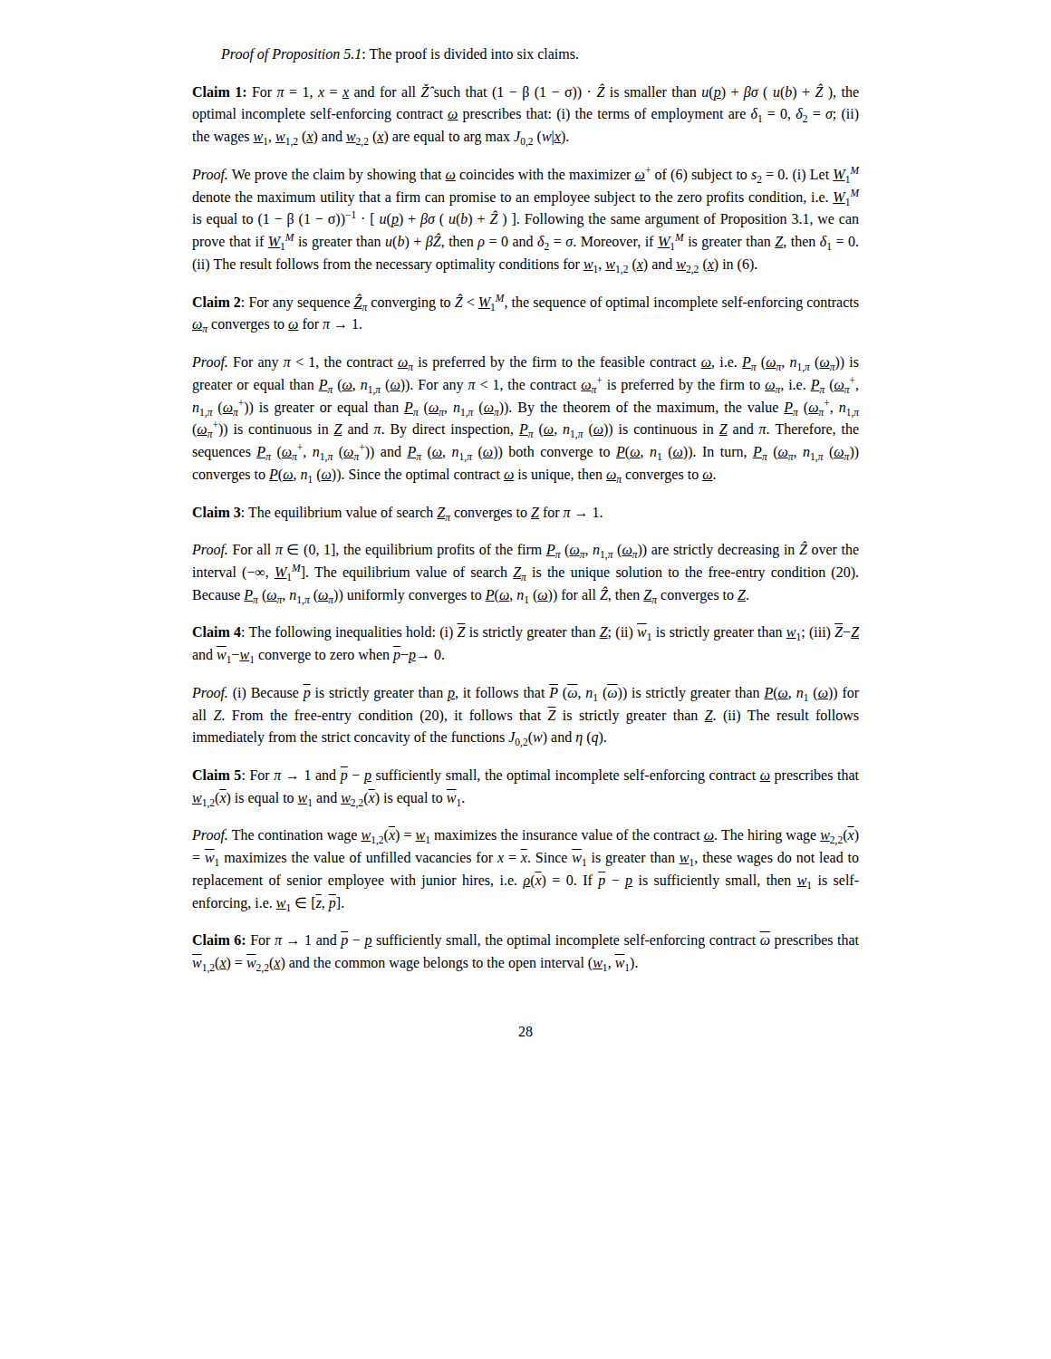Proof of Proposition 5.1: The proof is divided into six claims.
Claim 1: For π = 1, x = x and for all Ž̂ such that (1 − β (1 − σ)) · Ẑ is smaller than u(p) + βσ ( u(b) + Ẑ ), the optimal incomplete self-enforcing contract ω prescribes that: (i) the terms of employment are δ1 = 0, δ2 = σ; (ii) the wages w1, w1,2 (x) and w2,2 (x) are equal to arg max J0,2 (w|x).
Proof. We prove the claim by showing that ω coincides with the maximizer ω+ of (6) subject to s2 = 0. (i) Let W1M denote the maximum utility that a firm can promise to an employee subject to the zero profits condition, i.e. W1M is equal to (1 − β (1 − σ))−1 · [ u(p) + βσ ( u(b) + Ẑ ) ]. Following the same argument of Proposition 3.1, we can prove that if W1M is greater than u(b) + βẐ, then ρ = 0 and δ2 = σ. Moreover, if W1M is greater than Z, then δ1 = 0. (ii) The result follows from the necessary optimality conditions for w1, w1,2 (x) and w2,2 (x) in (6).
Claim 2: For any sequence Ẑπ converging to Ẑ < W1M, the sequence of optimal incomplete self-enforcing contracts ωπ converges to ω for π → 1.
Proof. For any π < 1, the contract ωπ is preferred by the firm to the feasible contract ω, i.e. Pπ (ωπ, n1,π (ωπ)) is greater or equal than Pπ (ω, n1,π (ω)). For any π < 1, the contract ωπ+ is preferred by the firm to ωπ, i.e. Pπ (ωπ+, n1,π (ωπ+)) is greater or equal than Pπ (ωπ, n1,π (ωπ)). By the theorem of the maximum, the value Pπ (ωπ+, n1,π (ωπ+)) is continuous in Z and π. By direct inspection, Pπ (ω, n1,π (ω)) is continuous in Z and π. Therefore, the sequences Pπ (ωπ+, n1,π (ωπ+)) and Pπ (ω, n1,π (ω)) both converge to P(ω, n1 (ω)). In turn, Pπ (ωπ, n1,π (ωπ)) converges to P(ω, n1 (ω)). Since the optimal contract ω is unique, then ωπ converges to ω.
Claim 3: The equilibrium value of search Zπ converges to Z for π → 1.
Proof. For all π ∈ (0, 1], the equilibrium profits of the firm Pπ (ωπ, n1,π (ωπ)) are strictly decreasing in Ẑ over the interval (−∞, W1M]. The equilibrium value of search Zπ is the unique solution to the free-entry condition (20). Because Pπ (ωπ, n1,π (ωπ)) uniformly converges to P(ω, n1 (ω)) for all Ẑ, then Zπ converges to Z.
Claim 4: The following inequalities hold: (i) Z is strictly greater than Z; (ii) w1 is strictly greater than w1; (iii) Z−Z and w1−w1 converge to zero when p−p→ 0.
Proof. (i) Because p is strictly greater than p, it follows that P (ω, n1 (ω)) is strictly greater than P(ω, n1 (ω)) for all Z. From the free-entry condition (20), it follows that Z is strictly greater than Z. (ii) The result follows immediately from the strict concavity of the functions J0,2(w) and η (q).
Claim 5: For π → 1 and p − p sufficiently small, the optimal incomplete self-enforcing contract ω prescribes that w1,2(x) is equal to w1 and w2,2(x) is equal to w1.
Proof. The contination wage w1,2(x) = w1 maximizes the insurance value of the contract ω. The hiring wage w2,2(x) = w1 maximizes the value of unfilled vacancies for x = x. Since w1 is greater than w1, these wages do not lead to replacement of senior employee with junior hires, i.e. ρ(x) = 0. If p − p is sufficiently small, then w1 is self-enforcing, i.e. w1 ∈ [z, p].
Claim 6: For π → 1 and p − p sufficiently small, the optimal incomplete self-enforcing contract ω prescribes that w1,2(x) = w2,2(x) and the common wage belongs to the open interval (w1, w1).
28